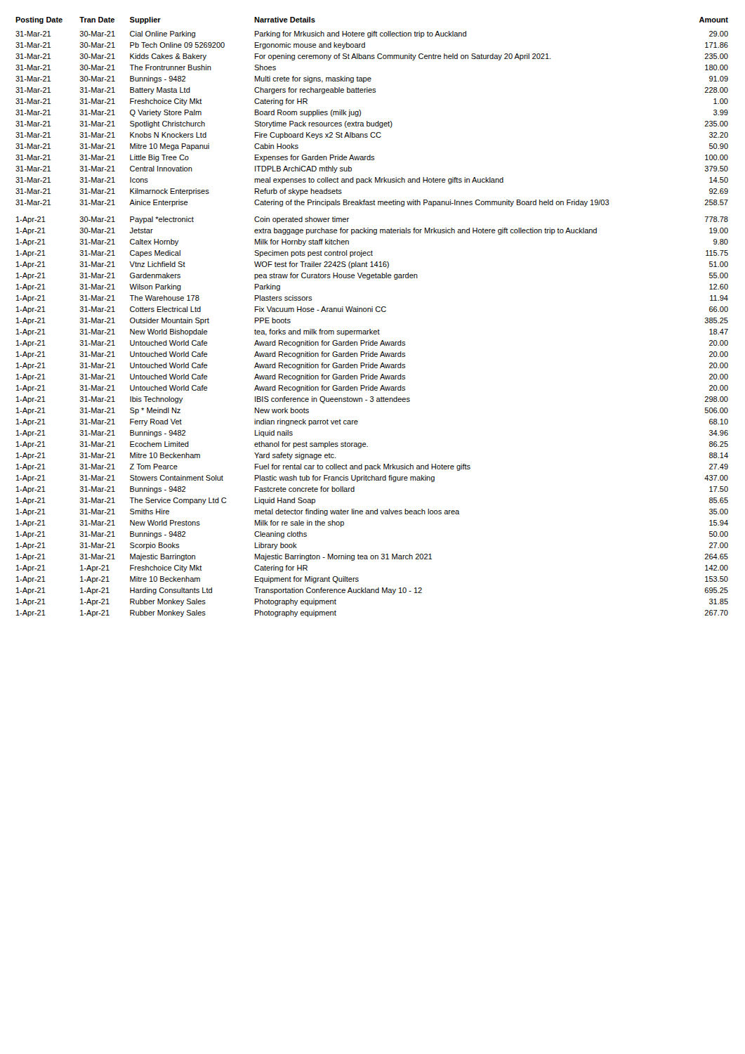| Posting Date | Tran Date | Supplier | Narrative Details | Amount |
| --- | --- | --- | --- | --- |
| 31-Mar-21 | 30-Mar-21 | Cial Online Parking | Parking for Mrkusich and Hotere gift collection trip to Auckland | 29.00 |
| 31-Mar-21 | 30-Mar-21 | Pb Tech Online 09 5269200 | Ergonomic mouse and keyboard | 171.86 |
| 31-Mar-21 | 30-Mar-21 | Kidds Cakes & Bakery | For opening ceremony of St Albans Community Centre held on Saturday 20 April 2021. | 235.00 |
| 31-Mar-21 | 30-Mar-21 | The Frontrunner Bushin | Shoes | 180.00 |
| 31-Mar-21 | 30-Mar-21 | Bunnings - 9482 | Multi crete for signs, masking tape | 91.09 |
| 31-Mar-21 | 31-Mar-21 | Battery Masta Ltd | Chargers for rechargeable batteries | 228.00 |
| 31-Mar-21 | 31-Mar-21 | Freshchoice City Mkt | Catering for HR | 1.00 |
| 31-Mar-21 | 31-Mar-21 | Q Variety Store Palm | Board Room supplies (milk jug) | 3.99 |
| 31-Mar-21 | 31-Mar-21 | Spotlight Christchurch | Storytime Pack resources (extra budget) | 235.00 |
| 31-Mar-21 | 31-Mar-21 | Knobs N Knockers Ltd | Fire Cupboard Keys x2 St Albans CC | 32.20 |
| 31-Mar-21 | 31-Mar-21 | Mitre 10 Mega Papanui | Cabin Hooks | 50.90 |
| 31-Mar-21 | 31-Mar-21 | Little Big Tree Co | Expenses for Garden Pride Awards | 100.00 |
| 31-Mar-21 | 31-Mar-21 | Central Innovation | ITDPLB ArchiCAD mthly sub | 379.50 |
| 31-Mar-21 | 31-Mar-21 | Icons | meal expenses to collect and pack Mrkusich and Hotere gifts in Auckland | 14.50 |
| 31-Mar-21 | 31-Mar-21 | Kilmarnock Enterprises | Refurb of skype headsets | 92.69 |
| 31-Mar-21 | 31-Mar-21 | Ainice Enterprise | Catering of the Principals Breakfast meeting with Papanui-Innes Community Board held on Friday 19/03 | 258.57 |
| 1-Apr-21 | 30-Mar-21 | Paypal *electronict | Coin operated shower timer | 778.78 |
| 1-Apr-21 | 30-Mar-21 | Jetstar | extra baggage purchase for packing materials for Mrkusich and Hotere gift collection trip to Auckland | 19.00 |
| 1-Apr-21 | 31-Mar-21 | Caltex Hornby | Milk for Hornby staff kitchen | 9.80 |
| 1-Apr-21 | 31-Mar-21 | Capes Medical | Specimen pots pest control project | 115.75 |
| 1-Apr-21 | 31-Mar-21 | Vtnz Lichfield St | WOF test for Trailer 2242S (plant 1416) | 51.00 |
| 1-Apr-21 | 31-Mar-21 | Gardenmakers | pea straw for Curators House Vegetable garden | 55.00 |
| 1-Apr-21 | 31-Mar-21 | Wilson Parking | Parking | 12.60 |
| 1-Apr-21 | 31-Mar-21 | The Warehouse 178 | Plasters scissors | 11.94 |
| 1-Apr-21 | 31-Mar-21 | Cotters Electrical Ltd | Fix Vacuum Hose - Aranui Wainoni CC | 66.00 |
| 1-Apr-21 | 31-Mar-21 | Outsider Mountain Sprt | PPE boots | 385.25 |
| 1-Apr-21 | 31-Mar-21 | New World Bishopdale | tea, forks and milk from supermarket | 18.47 |
| 1-Apr-21 | 31-Mar-21 | Untouched World Cafe | Award Recognition for Garden Pride Awards | 20.00 |
| 1-Apr-21 | 31-Mar-21 | Untouched World Cafe | Award Recognition for Garden Pride Awards | 20.00 |
| 1-Apr-21 | 31-Mar-21 | Untouched World Cafe | Award Recognition for Garden Pride Awards | 20.00 |
| 1-Apr-21 | 31-Mar-21 | Untouched World Cafe | Award Recognition for Garden Pride Awards | 20.00 |
| 1-Apr-21 | 31-Mar-21 | Untouched World Cafe | Award Recognition for Garden Pride Awards | 20.00 |
| 1-Apr-21 | 31-Mar-21 | Ibis Technology | IBIS conference in Queenstown - 3 attendees | 298.00 |
| 1-Apr-21 | 31-Mar-21 | Sp * Meindl Nz | New work boots | 506.00 |
| 1-Apr-21 | 31-Mar-21 | Ferry Road Vet | indian ringneck parrot vet care | 68.10 |
| 1-Apr-21 | 31-Mar-21 | Bunnings - 9482 | Liquid nails | 34.96 |
| 1-Apr-21 | 31-Mar-21 | Ecochem Limited | ethanol for pest samples storage. | 86.25 |
| 1-Apr-21 | 31-Mar-21 | Mitre 10 Beckenham | Yard safety signage etc. | 88.14 |
| 1-Apr-21 | 31-Mar-21 | Z Tom Pearce | Fuel for rental car to collect and pack Mrkusich and Hotere gifts | 27.49 |
| 1-Apr-21 | 31-Mar-21 | Stowers Containment Solut | Plastic wash tub for Francis Upritchard figure making | 437.00 |
| 1-Apr-21 | 31-Mar-21 | Bunnings - 9482 | Fastcrete concrete for bollard | 17.50 |
| 1-Apr-21 | 31-Mar-21 | The Service Company Ltd C | Liquid Hand Soap | 85.65 |
| 1-Apr-21 | 31-Mar-21 | Smiths Hire | metal detector finding water line and valves beach loos area | 35.00 |
| 1-Apr-21 | 31-Mar-21 | New World Prestons | Milk for re sale in the shop | 15.94 |
| 1-Apr-21 | 31-Mar-21 | Bunnings - 9482 | Cleaning cloths | 50.00 |
| 1-Apr-21 | 31-Mar-21 | Scorpio Books | Library book | 27.00 |
| 1-Apr-21 | 31-Mar-21 | Majestic Barrington | Majestic Barrington - Morning tea on 31 March 2021 | 264.65 |
| 1-Apr-21 | 1-Apr-21 | Freshchoice City Mkt | Catering for HR | 142.00 |
| 1-Apr-21 | 1-Apr-21 | Mitre 10 Beckenham | Equipment for Migrant Quilters | 153.50 |
| 1-Apr-21 | 1-Apr-21 | Harding Consultants Ltd | Transportation Conference Auckland May 10 - 12 | 695.25 |
| 1-Apr-21 | 1-Apr-21 | Rubber Monkey Sales | Photography equipment | 31.85 |
| 1-Apr-21 | 1-Apr-21 | Rubber Monkey Sales | Photography equipment | 267.70 |